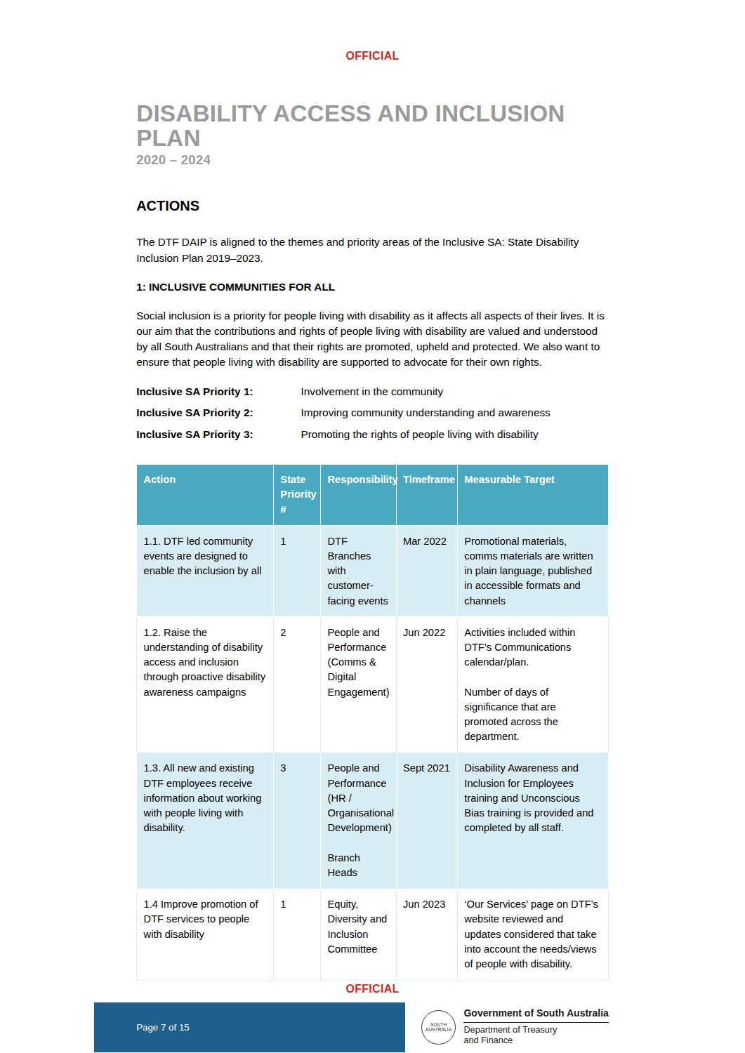OFFICIAL
DISABILITY ACCESS AND INCLUSION PLAN
2020 – 2024
ACTIONS
The DTF DAIP is aligned to the themes and priority areas of the Inclusive SA: State Disability Inclusion Plan 2019–2023.
1: INCLUSIVE COMMUNITIES FOR ALL
Social inclusion is a priority for people living with disability as it affects all aspects of their lives. It is our aim that the contributions and rights of people living with disability are valued and understood by all South Australians and that their rights are promoted, upheld and protected. We also want to ensure that people living with disability are supported to advocate for their own rights.
Inclusive SA Priority 1:
Involvement in the community
Inclusive SA Priority 2:
Improving community understanding and awareness
Inclusive SA Priority 3:
Promoting the rights of people living with disability
| Action | State Priority # | Responsibility | Timeframe | Measurable Target |
| --- | --- | --- | --- | --- |
| 1.1. DTF led community events are designed to enable the inclusion by all | 1 | DTF Branches with customer-facing events | Mar 2022 | Promotional materials, comms materials are written in plain language, published in accessible formats and channels |
| 1.2. Raise the understanding of disability access and inclusion through proactive disability awareness campaigns | 2 | People and Performance (Comms & Digital Engagement) | Jun 2022 | Activities included within DTF’s Communications calendar/plan. Number of days of significance that are promoted across the department. |
| 1.3. All new and existing DTF employees receive information about working with people living with disability. | 3 | People and Performance (HR / Organisational Development) Branch Heads | Sept 2021 | Disability Awareness and Inclusion for Employees training and Unconscious Bias training is provided and completed by all staff. |
| 1.4 Improve promotion of DTF services to people with disability | 1 | Equity, Diversity and Inclusion Committee | Jun 2023 | ‘Our Services’ page on DTF’s website reviewed and updates considered that take into account the needs/views of people with disability. |
OFFICIAL
Page 7 of 15
SOUTH
AUSTRALIA
Government of South Australia
Department of Treasury
and Finance